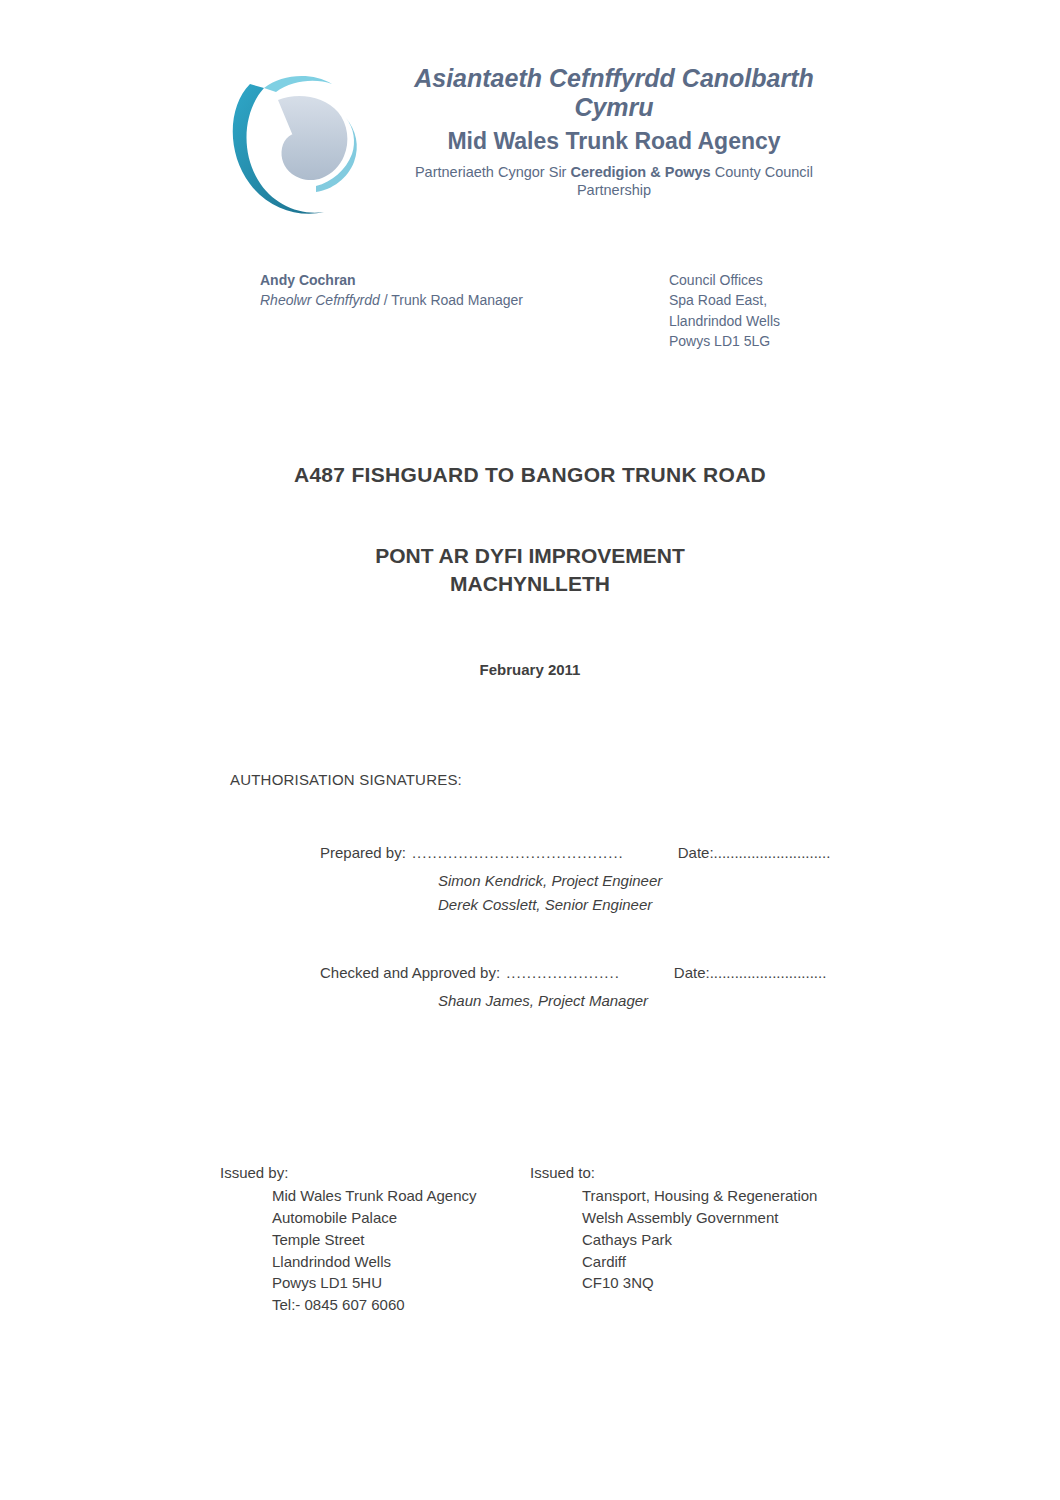Asiantaeth Cefnffyrdd Canolbarth Cymru
Mid Wales Trunk Road Agency
Partneriaeth Cyngor Sir Ceredigion & Powys County Council Partnership
Andy Cochran
Rheolwr Cefnffyrdd / Trunk Road Manager
Council Offices
Spa Road East,
Llandrindod Wells
Powys LD1 5LG
A487 FISHGUARD TO BANGOR TRUNK ROAD
PONT AR DYFI IMPROVEMENT
MACHYNLLETH
February 2011
AUTHORISATION SIGNATURES:
Prepared by: ......................................... Date:............................
Simon Kendrick, Project Engineer
Derek Cosslett, Senior Engineer
Checked and Approved by: ...................... Date:............................
Shaun James, Project Manager
Issued by:
Mid Wales Trunk Road Agency
Automobile Palace
Temple Street
Llandrindod Wells
Powys LD1 5HU
Tel:- 0845 607 6060
Issued to:
Transport, Housing & Regeneration
Welsh Assembly Government
Cathays Park
Cardiff
CF10 3NQ